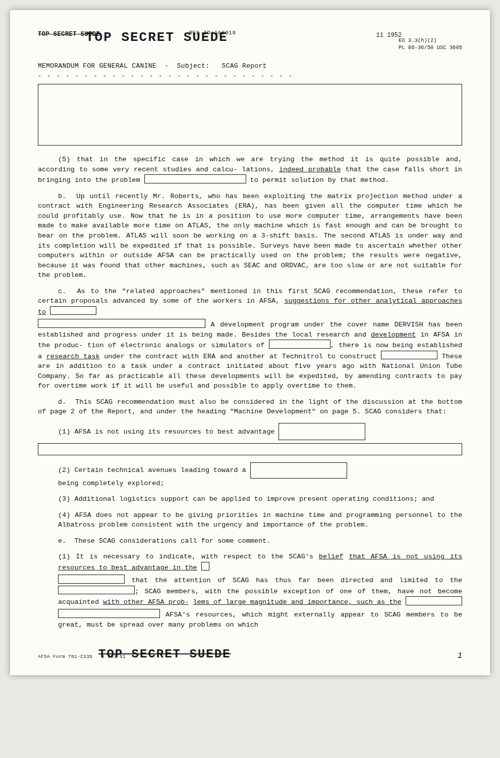TOP SECRET SUEDE TOP SECRET SUEDE REF ID:A66019 11 1952
EO 3.3(h)(2)
PL 86-36/50 USC 3605
MEMORANDUM FOR GENERAL CANINE - Subject: SCAG Report
- - - - - - - - - - - - - - - - - - - - - - - - - - - -
(5) that in the specific case in which we are trying the method it is quite possible and, according to some very recent studies and calcu- lations, indeed probable that the case falls short in bringing into the problem to permit solution by that method.
b. Up until recently Mr. Roberts, who has been exploiting the matrix projection method under a contract with Engineering Research Associates (ERA), has been given all the computer time which he could profitably use. Now that he is in a position to use more computer time, arrangements have been made to make available more time on ATLAS, the only machine which is fast enough and can be brought to bear on the problem. ATLAS will soon be working on a 3-shift basis. The second ATLAS is under way and its completion will be expedited if that is possible. Surveys have been made to ascertain whether other computers within or outside AFSA can be practically used on the problem; the results were negative, because it was found that other machines, such as SEAC and ORDVAC, are too slow or are not suitable for the problem.
c. As to the "related approaches" mentioned in this first SCAG recommendation, these refer to certain proposals advanced by some of the workers in AFSA, suggestions for other analytical approaches to
A development program under the cover name DERVISH has been established and progress under it is being made. Besides the local research and development in AFSA in the produc- tion of electronic analogs or simulators of , there is now being established a research task under the contract with ERA and another at Technitrol to construct These are in addition to a task under a contract initiated about five years ago with National Union Tube Company. So far as practicable all these developments will be expedited, by amending contracts to pay for overtime work if it will be useful and possible to apply overtime to them.
d. This SCAG recommendation must also be considered in the light of the discussion at the bottom of page 2 of the Report, and under the heading "Machine Development" on page 5. SCAG considers that:
(1) AFSA is not using its resources to best advantage
(2) Certain technical avenues leading toward a
being completely explored;
(3) Additional logistics support can be applied to improve present operating conditions; and
(4) AFSA does not appear to be giving priorities in machine time and programming personnel to the Albatross problem consistent with the urgency and importance of the problem.
e. These SCAG considerations call for some comment.
(1) It is necessary to indicate, with respect to the SCAG's belief that AFSA is not using its resources to best advantage in the
that the attention of SCAG has thus far been directed and limited to the ; SCAG members, with the possible exception of one of them, have not become acquainted with other AFSA prob- lems of large magnitude and importance, such as the
AFSA's resources, which might externally appear to SCAG members to be great, must be spread over many problems on which
AFSA Form 781-C13S 6 Jul 51 TOP SECRET SUEDE 1